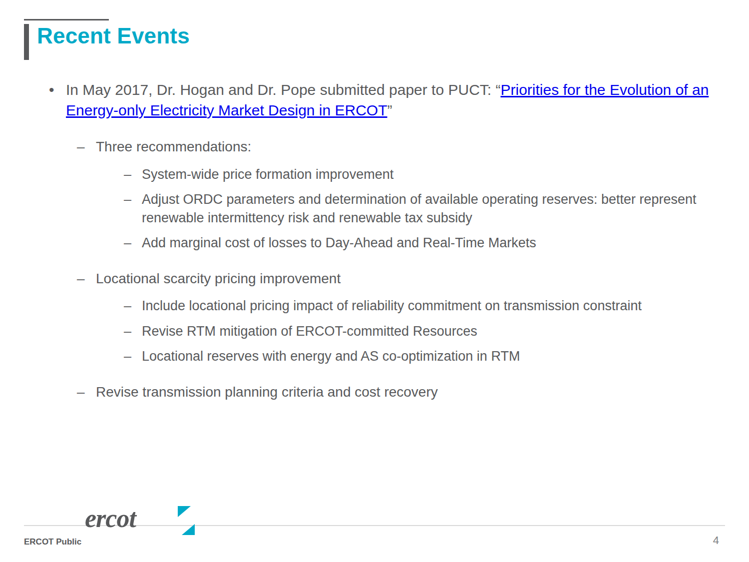Recent Events
In May 2017, Dr. Hogan and Dr. Pope submitted paper to PUCT: “Priorities for the Evolution of an Energy-only Electricity Market Design in ERCOT”
Three recommendations:
System-wide price formation improvement
Adjust ORDC parameters and determination of available operating reserves: better represent renewable intermittency risk and renewable tax subsidy
Add marginal cost of losses to Day-Ahead and Real-Time Markets
Locational scarcity pricing improvement
Include locational pricing impact of reliability commitment on transmission constraint
Revise RTM mitigation of ERCOT-committed Resources
Locational reserves with energy and AS co-optimization in RTM
Revise transmission planning criteria and cost recovery
ERCOT Public
4
ercot